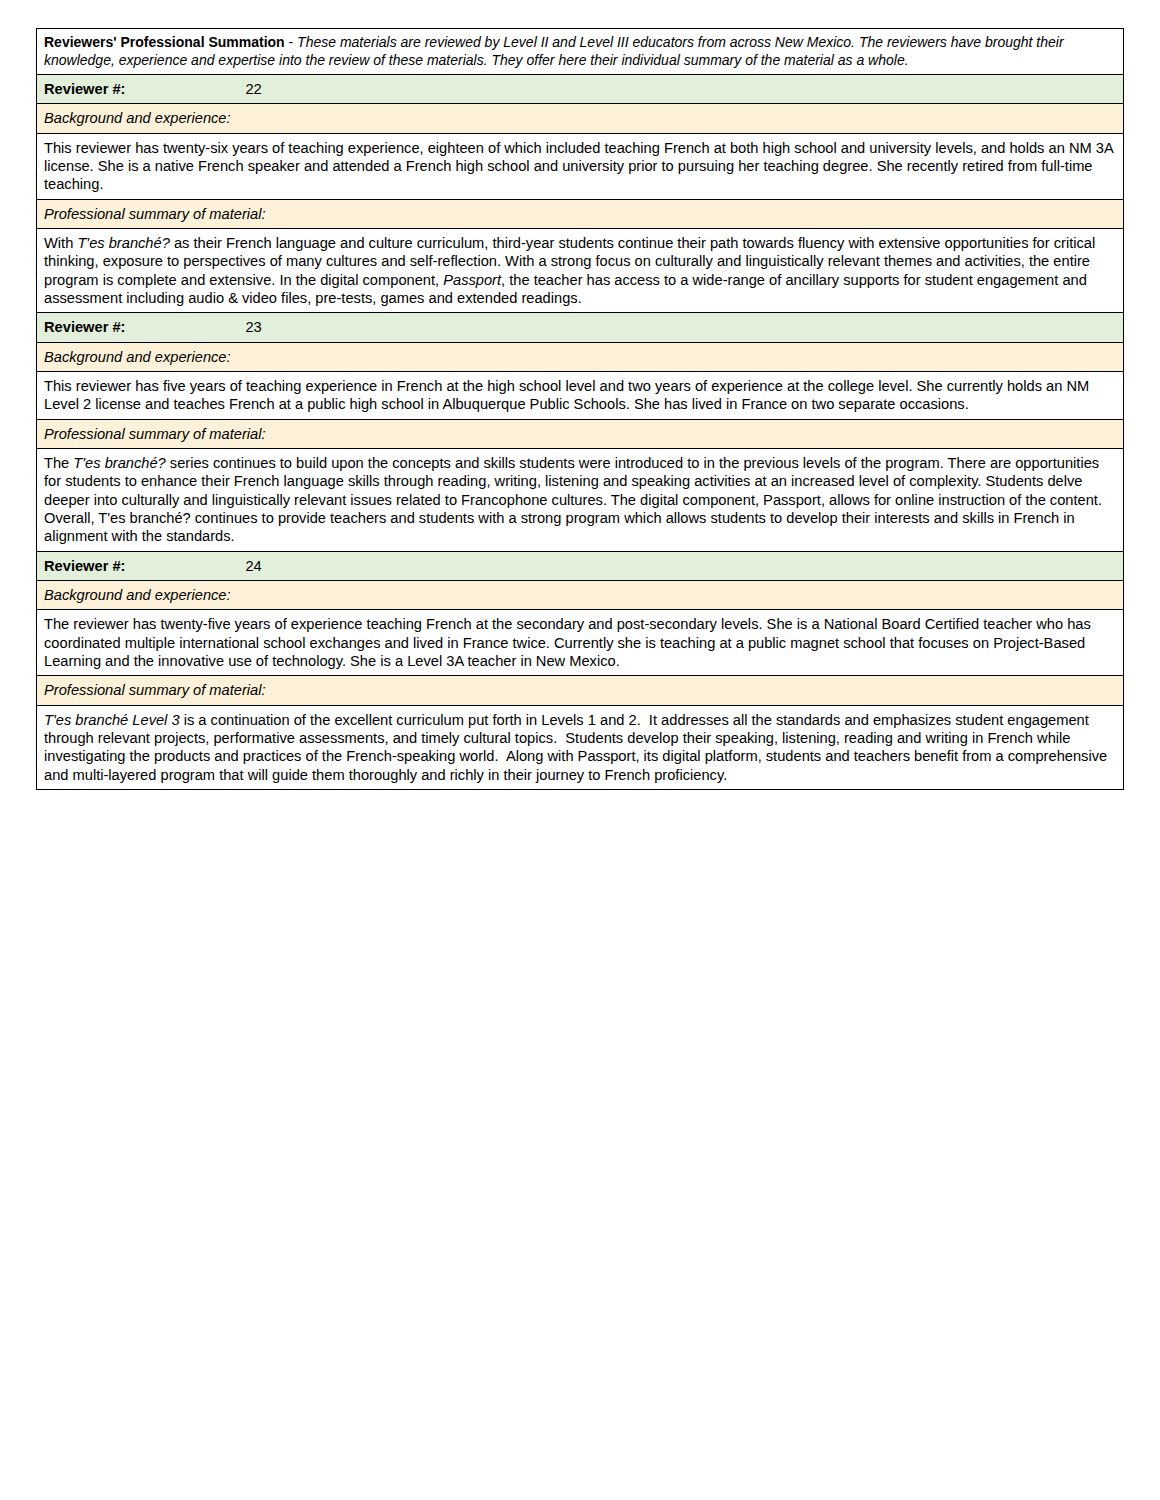| Reviewers' Professional Summation - These materials are reviewed by Level II and Level III educators from across New Mexico. The reviewers have brought their knowledge, experience and expertise into the review of these materials. They offer here their individual summary of the material as a whole. |
| Reviewer #: 22 |
| Background and experience: |
| This reviewer has twenty-six years of teaching experience, eighteen of which included teaching French at both high school and university levels, and holds an NM 3A license. She is a native French speaker and attended a French high school and university prior to pursuing her teaching degree. She recently retired from full-time teaching. |
| Professional summary of material: |
| With T'es branché? as their French language and culture curriculum, third-year students continue their path towards fluency with extensive opportunities for critical thinking, exposure to perspectives of many cultures and self-reflection. With a strong focus on culturally and linguistically relevant themes and activities, the entire program is complete and extensive. In the digital component, Passport , the teacher has access to a wide-range of ancillary supports for student engagement and assessment including audio & video files, pre-tests, games and extended readings. |
| Reviewer #: 23 |
| Background and experience: |
| This reviewer has five years of teaching experience in French at the high school level and two years of experience at the college level. She currently holds an NM Level 2 license and teaches French at a public high school in Albuquerque Public Schools. She has lived in France on two separate occasions. |
| Professional summary of material: |
| The T'es branché? series continues to build upon the concepts and skills students were introduced to in the previous levels of the program. There are opportunities for students to enhance their French language skills through reading, writing, listening and speaking activities at an increased level of complexity. Students delve deeper into culturally and linguistically relevant issues related to Francophone cultures. The digital component, Passport, allows for online instruction of the content. Overall, T'es branché? continues to provide teachers and students with a strong program which allows students to develop their interests and skills in French in alignment with the standards. |
| Reviewer #: 24 |
| Background and experience: |
| The reviewer has twenty-five years of experience teaching French at the secondary and post-secondary levels. She is a National Board Certified teacher who has coordinated multiple international school exchanges and lived in France twice. Currently she is teaching at a public magnet school that focuses on Project-Based Learning and the innovative use of technology. She is a Level 3A teacher in New Mexico. |
| Professional summary of material: |
| T'es branché Level 3 is a continuation of the excellent curriculum put forth in Levels 1 and 2. It addresses all the standards and emphasizes student engagement through relevant projects, performative assessments, and timely cultural topics. Students develop their speaking, listening, reading and writing in French while investigating the products and practices of the French-speaking world. Along with Passport, its digital platform, students and teachers benefit from a comprehensive and multi-layered program that will guide them thoroughly and richly in their journey to French proficiency. |